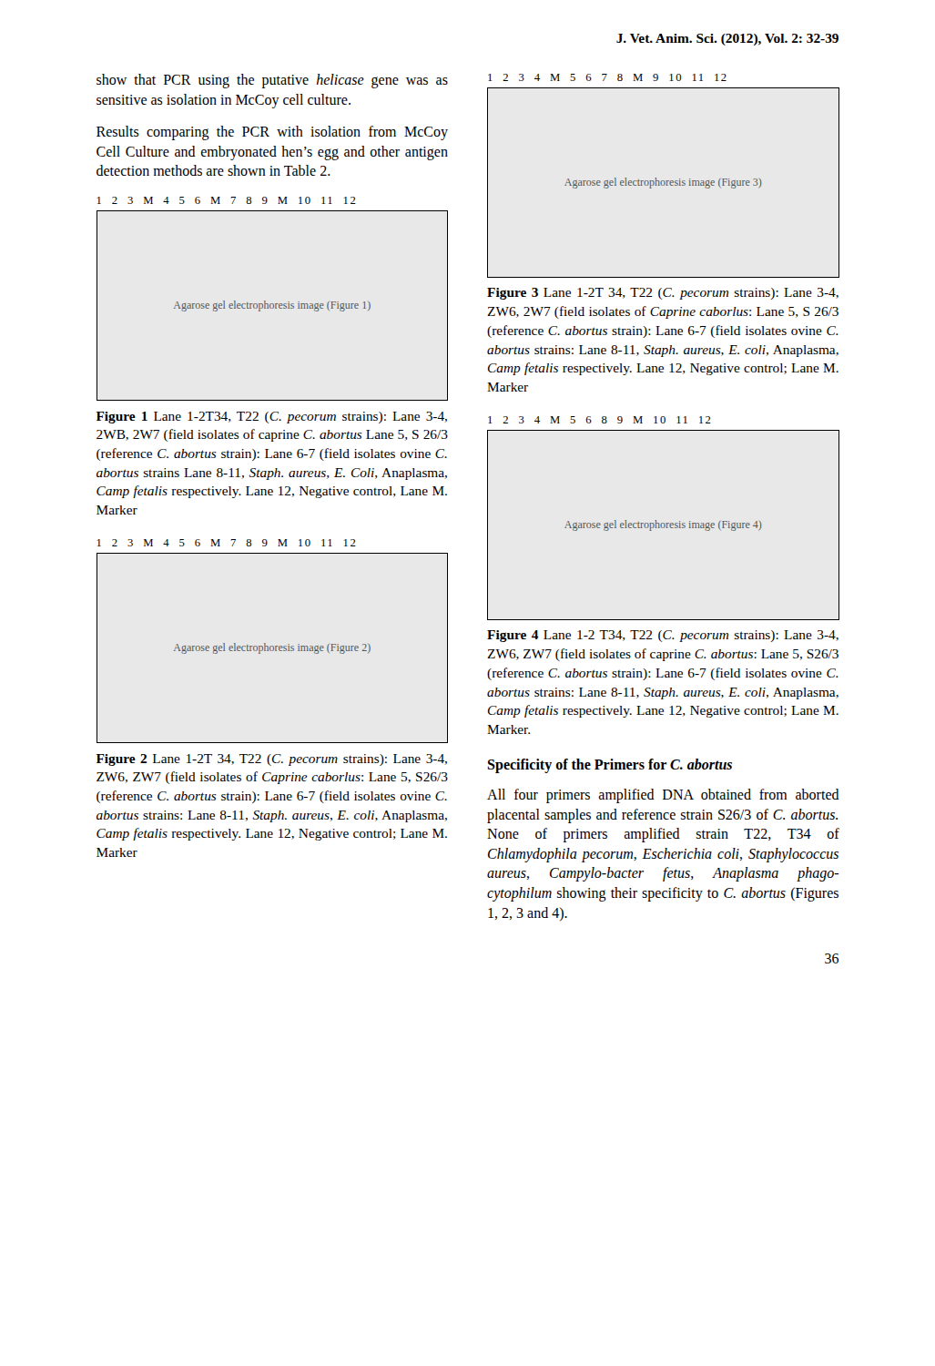J. Vet. Anim. Sci. (2012), Vol. 2: 32-39
show that PCR using the putative helicase gene was as sensitive as isolation in McCoy cell culture.
Results comparing the PCR with isolation from McCoy Cell Culture and embryonated hen’s egg and other antigen detection methods are shown in Table 2.
1 2 3 M 4 5 6 M 7 8 9 M 10 11 12
Agarose gel electrophoresis image (Figure 1)
Figure 1 Lane 1-2T34, T22 (C. pecorum strains): Lane 3-4, 2WB, 2W7 (field isolates of caprine C. abortus Lane 5, S 26/3 (reference C. abortus strain): Lane 6-7 (field isolates ovine C. abortus strains Lane 8-11, Staph. aureus, E. Coli, Anaplasma, Camp fetalis respectively. Lane 12, Negative control, Lane M. Marker
1 2 3 M 4 5 6 M 7 8 9 M 10 11 12
Agarose gel electrophoresis image (Figure 2)
Figure 2 Lane 1-2T 34, T22 (C. pecorum strains): Lane 3-4, ZW6, ZW7 (field isolates of Caprine caborlus: Lane 5, S26/3 (reference C. abortus strain): Lane 6-7 (field isolates ovine C. abortus strains: Lane 8-11, Staph. aureus, E. coli, Anaplasma, Camp fetalis respectively. Lane 12, Negative control; Lane M. Marker
1 2 3 4 M 5 6 7 8 M 9 10 11 12
Agarose gel electrophoresis image (Figure 3)
Figure 3 Lane 1-2T 34, T22 (C. pecorum strains): Lane 3-4, ZW6, 2W7 (field isolates of Caprine caborlus: Lane 5, S 26/3 (reference C. abortus strain): Lane 6-7 (field isolates ovine C. abortus strains: Lane 8-11, Staph. aureus, E. coli, Anaplasma, Camp fetalis respectively. Lane 12, Negative control; Lane M. Marker
1 2 3 4 M 5 6 8 9 M 10 11 12
Agarose gel electrophoresis image (Figure 4)
Figure 4 Lane 1-2 T34, T22 (C. pecorum strains): Lane 3-4, ZW6, ZW7 (field isolates of caprine C. abortus: Lane 5, S26/3 (reference C. abortus strain): Lane 6-7 (field isolates ovine C. abortus strains: Lane 8-11, Staph. aureus, E. coli, Anaplasma, Camp fetalis respectively. Lane 12, Negative control; Lane M. Marker.
Specificity of the Primers for C. abortus
All four primers amplified DNA obtained from aborted placental samples and reference strain S26/3 of C. abortus. None of primers amplified strain T22, T34 of Chlamydophila pecorum, Escherichia coli, Staphylococcus aureus, Campylo-bacter fetus, Anaplasma phago-cytophilum showing their specificity to C. abortus (Figures 1, 2, 3 and 4).
36